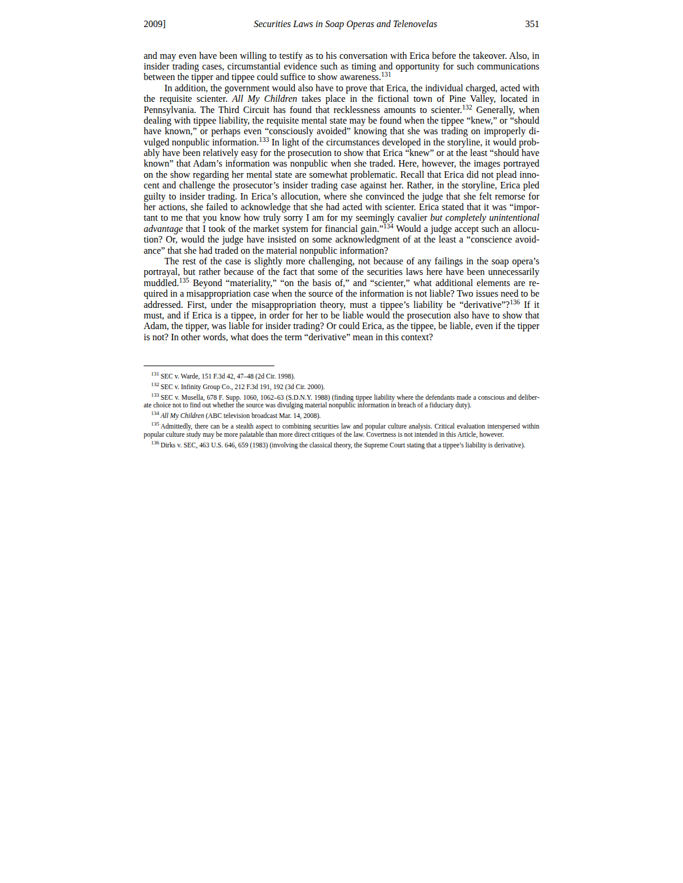2009] Securities Laws in Soap Operas and Telenovelas 351
and may even have been willing to testify as to his conversation with Erica before the takeover. Also, in insider trading cases, circumstantial evidence such as timing and opportunity for such communications between the tipper and tippee could suffice to show awareness.131
In addition, the government would also have to prove that Erica, the individual charged, acted with the requisite scienter. All My Children takes place in the fictional town of Pine Valley, located in Pennsylvania. The Third Circuit has found that recklessness amounts to scienter.132 Generally, when dealing with tippee liability, the requisite mental state may be found when the tippee “knew,” or “should have known,” or perhaps even “consciously avoided” knowing that she was trading on improperly divulged nonpublic information.133 In light of the circumstances developed in the storyline, it would probably have been relatively easy for the prosecution to show that Erica “knew” or at the least “should have known” that Adam’s information was nonpublic when she traded. Here, however, the images portrayed on the show regarding her mental state are somewhat problematic. Recall that Erica did not plead innocent and challenge the prosecutor’s insider trading case against her. Rather, in the storyline, Erica pled guilty to insider trading. In Erica’s allocution, where she convinced the judge that she felt remorse for her actions, she failed to acknowledge that she had acted with scienter. Erica stated that it was “important to me that you know how truly sorry I am for my seemingly cavalier but completely unintentional advantage that I took of the market system for financial gain.”134 Would a judge accept such an allocution? Or, would the judge have insisted on some acknowledgment of at the least a “conscience avoidance” that she had traded on the material nonpublic information?
The rest of the case is slightly more challenging, not because of any failings in the soap opera’s portrayal, but rather because of the fact that some of the securities laws here have been unnecessarily muddled.135 Beyond “materiality,” “on the basis of,” and “scienter,” what additional elements are required in a misappropriation case when the source of the information is not liable? Two issues need to be addressed. First, under the misappropriation theory, must a tippee’s liability be “derivative”?136 If it must, and if Erica is a tippee, in order for her to be liable would the prosecution also have to show that Adam, the tipper, was liable for insider trading? Or could Erica, as the tippee, be liable, even if the tipper is not? In other words, what does the term “derivative” mean in this context?
131 SEC v. Warde, 151 F.3d 42, 47–48 (2d Cir. 1998).
132 SEC v. Infinity Group Co., 212 F.3d 191, 192 (3d Cir. 2000).
133 SEC v. Musella, 678 F. Supp. 1060, 1062–63 (S.D.N.Y. 1988) (finding tippee liability where the defendants made a conscious and deliberate choice not to find out whether the source was divulging material nonpublic information in breach of a fiduciary duty).
134 All My Children (ABC television broadcast Mar. 14, 2008).
135 Admittedly, there can be a stealth aspect to combining securities law and popular culture analysis. Critical evaluation interspersed within popular culture study may be more palatable than more direct critiques of the law. Covertness is not intended in this Article, however.
136 Dirks v. SEC, 463 U.S. 646, 659 (1983) (involving the classical theory, the Supreme Court stating that a tippee’s liability is derivative).